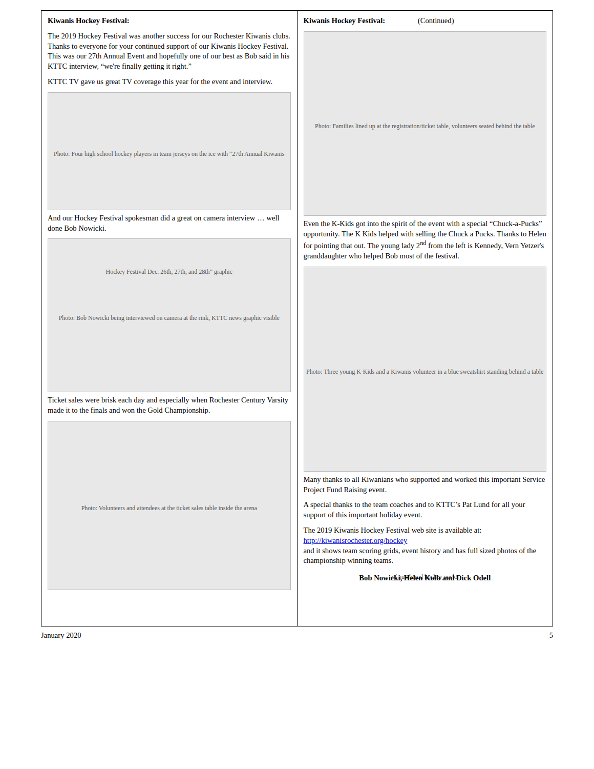Kiwanis Hockey Festival:
The 2019 Hockey Festival was another success for our Rochester Kiwanis clubs. Thanks to everyone for your continued support of our Kiwanis Hockey Festival. This was our 27th Annual Event and hopefully one of our best as Bob said in his KTTC interview, “we're finally getting it right.”
KTTC TV gave us great TV coverage this year for the event and interview.
Photo: Four high school hockey players in team jerseys on the ice with “27th Annual Kiwanis Hockey Festival Dec. 26th, 27th, and 28th” graphic
And our Hockey Festival spokesman did a great on camera interview … well done Bob Nowicki.
Photo: Bob Nowicki being interviewed on camera at the rink, KTTC news graphic visible
Ticket sales were brisk each day and especially when Rochester Century Varsity made it to the finals and won the Gold Championship.
Photo: Volunteers and attendees at the ticket sales table inside the arena
Kiwanis Hockey Festival: (Continued)
Photo: Families lined up at the registration/ticket table, volunteers seated behind the table
Even the K-Kids got into the spirit of the event with a special “Chuck-a-Pucks” opportunity. The K Kids helped with selling the Chuck a Pucks. Thanks to Helen for pointing that out. The young lady 2nd from the left is Kennedy, Vern Yetzer's granddaughter who helped Bob most of the festival.
Photo: Three young K-Kids and a Kiwanis volunteer in a blue sweatshirt standing behind a table of numbered hockey pucks
Many thanks to all Kiwanians who supported and worked this important Service Project Fund Raising event.
A special thanks to the team coaches and to KTTC’s Pat Lund for all your support of this important holiday event.
The 2019 Kiwanis Hockey Festival web site is available at: http://kiwanisrochester.org/hockey
and it shows team scoring grids, event history and has full sized photos of the championship winning teams.
Bob Nowicki, Helen Kolb and Dick Odell
January 2020 5